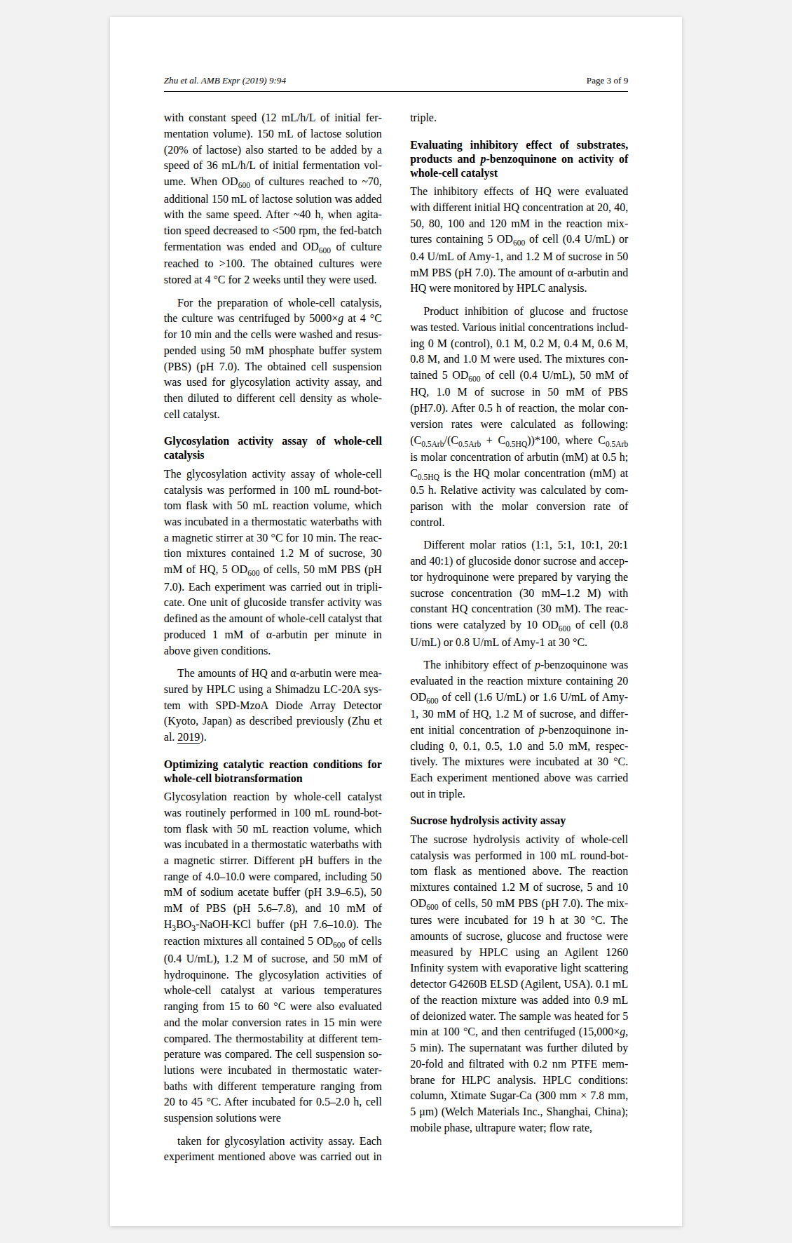Zhu et al. AMB Expr (2019) 9:94
Page 3 of 9
with constant speed (12 mL/h/L of initial fermentation volume). 150 mL of lactose solution (20% of lactose) also started to be added by a speed of 36 mL/h/L of initial fermentation volume. When OD600 of cultures reached to ~70, additional 150 mL of lactose solution was added with the same speed. After ~40 h, when agitation speed decreased to <500 rpm, the fed-batch fermentation was ended and OD600 of culture reached to >100. The obtained cultures were stored at 4 °C for 2 weeks until they were used.
For the preparation of whole-cell catalysis, the culture was centrifuged by 5000×g at 4 °C for 10 min and the cells were washed and resuspended using 50 mM phosphate buffer system (PBS) (pH 7.0). The obtained cell suspension was used for glycosylation activity assay, and then diluted to different cell density as whole-cell catalyst.
Glycosylation activity assay of whole-cell catalysis
The glycosylation activity assay of whole-cell catalysis was performed in 100 mL round-bottom flask with 50 mL reaction volume, which was incubated in a thermostatic waterbaths with a magnetic stirrer at 30 °C for 10 min. The reaction mixtures contained 1.2 M of sucrose, 30 mM of HQ, 5 OD600 of cells, 50 mM PBS (pH 7.0). Each experiment was carried out in triplicate. One unit of glucoside transfer activity was defined as the amount of whole-cell catalyst that produced 1 mM of α-arbutin per minute in above given conditions.
The amounts of HQ and α-arbutin were measured by HPLC using a Shimadzu LC-20A system with SPD-MzoA Diode Array Detector (Kyoto, Japan) as described previously (Zhu et al. 2019).
Optimizing catalytic reaction conditions for whole-cell biotransformation
Glycosylation reaction by whole-cell catalyst was routinely performed in 100 mL round-bottom flask with 50 mL reaction volume, which was incubated in a thermostatic waterbaths with a magnetic stirrer. Different pH buffers in the range of 4.0–10.0 were compared, including 50 mM of sodium acetate buffer (pH 3.9–6.5), 50 mM of PBS (pH 5.6–7.8), and 10 mM of H3BO3-NaOH-KCl buffer (pH 7.6–10.0). The reaction mixtures all contained 5 OD600 of cells (0.4 U/mL), 1.2 M of sucrose, and 50 mM of hydroquinone. The glycosylation activities of whole-cell catalyst at various temperatures ranging from 15 to 60 °C were also evaluated and the molar conversion rates in 15 min were compared. The thermostability at different temperature was compared. The cell suspension solutions were incubated in thermostatic waterbaths with different temperature ranging from 20 to 45 °C. After incubated for 0.5–2.0 h, cell suspension solutions were
taken for glycosylation activity assay. Each experiment mentioned above was carried out in triple.
Evaluating inhibitory effect of substrates, products and p-benzoquinone on activity of whole-cell catalyst
The inhibitory effects of HQ were evaluated with different initial HQ concentration at 20, 40, 50, 80, 100 and 120 mM in the reaction mixtures containing 5 OD600 of cell (0.4 U/mL) or 0.4 U/mL of Amy-1, and 1.2 M of sucrose in 50 mM PBS (pH 7.0). The amount of α-arbutin and HQ were monitored by HPLC analysis.
Product inhibition of glucose and fructose was tested. Various initial concentrations including 0 M (control), 0.1 M, 0.2 M, 0.4 M, 0.6 M, 0.8 M, and 1.0 M were used. The mixtures contained 5 OD600 of cell (0.4 U/mL), 50 mM of HQ, 1.0 M of sucrose in 50 mM of PBS (pH7.0). After 0.5 h of reaction, the molar conversion rates were calculated as following: (C0.5Arb/(C0.5Arb + C0.5HQ))*100, where C0.5Arb is molar concentration of arbutin (mM) at 0.5 h; C0.5HQ is the HQ molar concentration (mM) at 0.5 h. Relative activity was calculated by comparison with the molar conversion rate of control.
Different molar ratios (1:1, 5:1, 10:1, 20:1 and 40:1) of glucoside donor sucrose and acceptor hydroquinone were prepared by varying the sucrose concentration (30 mM–1.2 M) with constant HQ concentration (30 mM). The reactions were catalyzed by 10 OD600 of cell (0.8 U/mL) or 0.8 U/mL of Amy-1 at 30 °C.
The inhibitory effect of p-benzoquinone was evaluated in the reaction mixture containing 20 OD600 of cell (1.6 U/mL) or 1.6 U/mL of Amy-1, 30 mM of HQ, 1.2 M of sucrose, and different initial concentration of p-benzoquinone including 0, 0.1, 0.5, 1.0 and 5.0 mM, respectively. The mixtures were incubated at 30 °C. Each experiment mentioned above was carried out in triple.
Sucrose hydrolysis activity assay
The sucrose hydrolysis activity of whole-cell catalysis was performed in 100 mL round-bottom flask as mentioned above. The reaction mixtures contained 1.2 M of sucrose, 5 and 10 OD600 of cells, 50 mM PBS (pH 7.0). The mixtures were incubated for 19 h at 30 °C. The amounts of sucrose, glucose and fructose were measured by HPLC using an Agilent 1260 Infinity system with evaporative light scattering detector G4260B ELSD (Agilent, USA). 0.1 mL of the reaction mixture was added into 0.9 mL of deionized water. The sample was heated for 5 min at 100 °C, and then centrifuged (15,000×g, 5 min). The supernatant was further diluted by 20-fold and filtrated with 0.2 nm PTFE membrane for HLPC analysis. HPLC conditions: column, Xtimate Sugar-Ca (300 mm × 7.8 mm, 5 μm) (Welch Materials Inc., Shanghai, China); mobile phase, ultrapure water; flow rate,